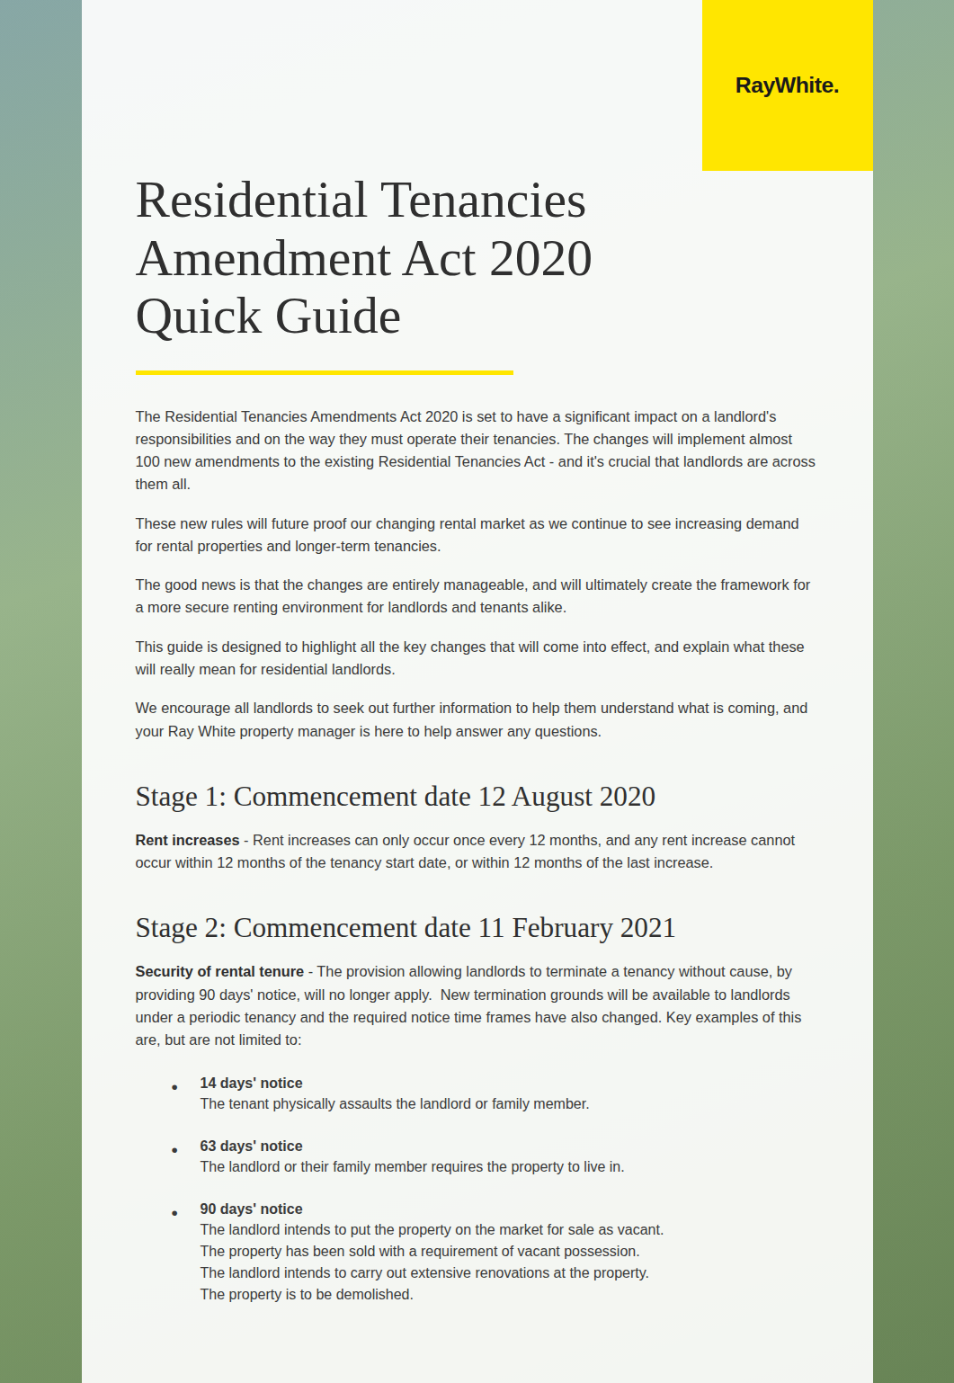RayWhite.
Residential Tenancies Amendment Act 2020 Quick Guide
The Residential Tenancies Amendments Act 2020 is set to have a significant impact on a landlord's responsibilities and on the way they must operate their tenancies. The changes will implement almost 100 new amendments to the existing Residential Tenancies Act - and it's crucial that landlords are across them all.
These new rules will future proof our changing rental market as we continue to see increasing demand for rental properties and longer-term tenancies.
The good news is that the changes are entirely manageable, and will ultimately create the framework for a more secure renting environment for landlords and tenants alike.
This guide is designed to highlight all the key changes that will come into effect, and explain what these will really mean for residential landlords.
We encourage all landlords to seek out further information to help them understand what is coming, and your Ray White property manager is here to help answer any questions.
Stage 1: Commencement date 12 August 2020
Rent increases - Rent increases can only occur once every 12 months, and any rent increase cannot occur within 12 months of the tenancy start date, or within 12 months of the last increase.
Stage 2: Commencement date 11 February 2021
Security of rental tenure - The provision allowing landlords to terminate a tenancy without cause, by providing 90 days' notice, will no longer apply. New termination grounds will be available to landlords under a periodic tenancy and the required notice time frames have also changed. Key examples of this are, but are not limited to:
14 days' notice The tenant physically assaults the landlord or family member.
63 days' notice The landlord or their family member requires the property to live in.
90 days' notice The landlord intends to put the property on the market for sale as vacant.
The property has been sold with a requirement of vacant possession.
The landlord intends to carry out extensive renovations at the property.
The property is to be demolished.